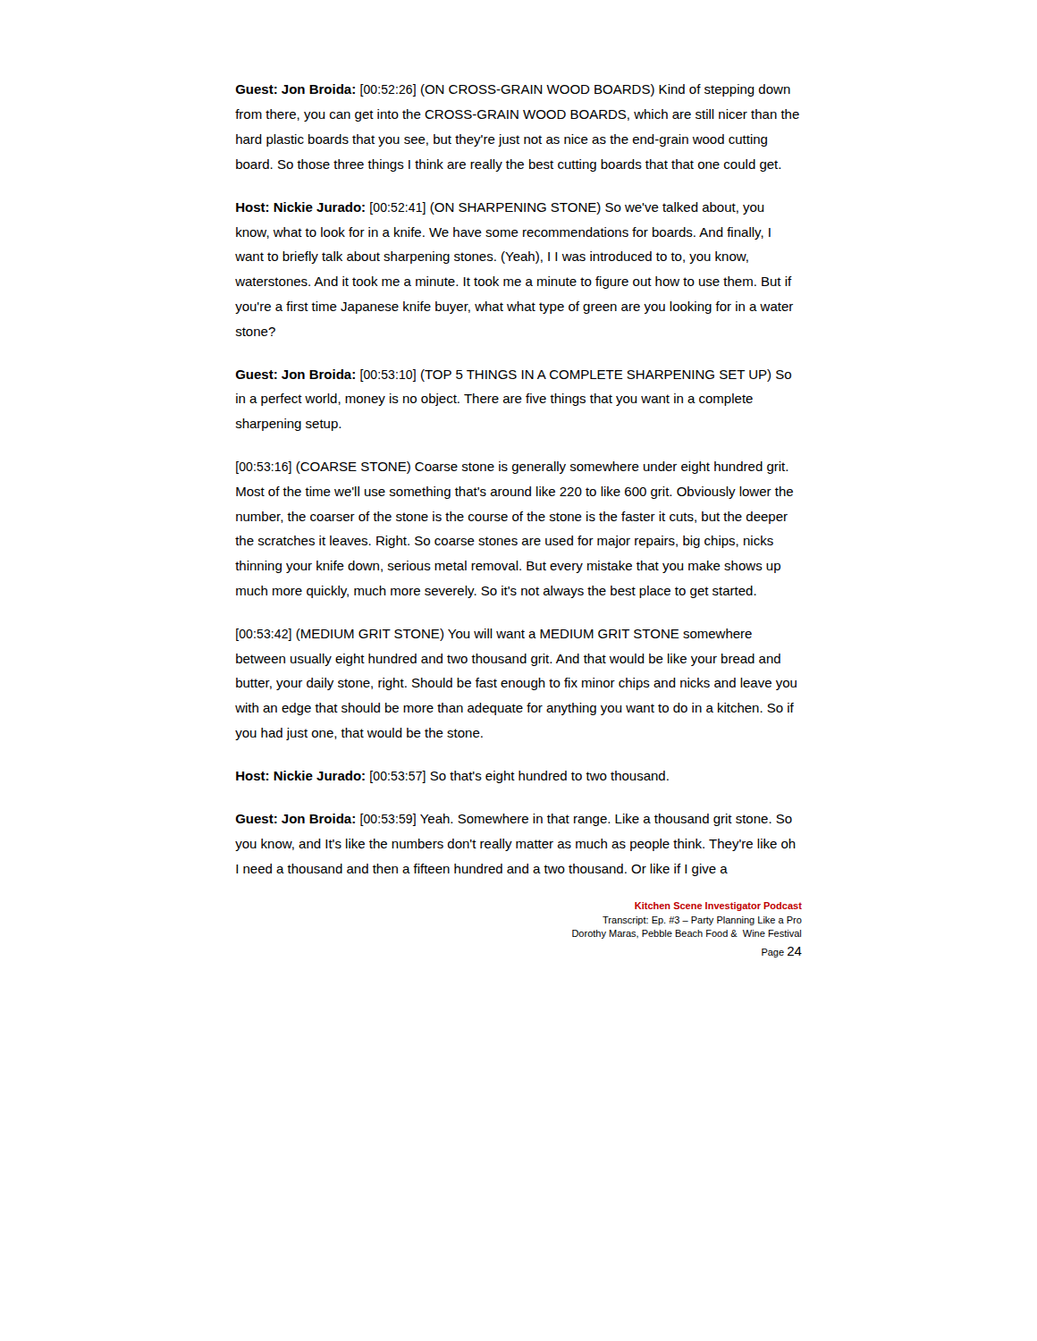Guest: Jon Broida: [00:52:26] (ON CROSS-GRAIN WOOD BOARDS) Kind of stepping down from there, you can get into the CROSS-GRAIN WOOD BOARDS, which are still nicer than the hard plastic boards that you see, but they're just not as nice as the end-grain wood cutting board. So those three things I think are really the best cutting boards that that one could get.
Host: Nickie Jurado: [00:52:41] (ON SHARPENING STONE) So we've talked about, you know, what to look for in a knife. We have some recommendations for boards. And finally, I want to briefly talk about sharpening stones. (Yeah), I I was introduced to to, you know, waterstones. And it took me a minute. It took me a minute to figure out how to use them. But if you're a first time Japanese knife buyer, what what type of green are you looking for in a water stone?
Guest: Jon Broida: [00:53:10] (TOP 5 THINGS IN A COMPLETE SHARPENING SET UP) So in a perfect world, money is no object. There are five things that you want in a complete sharpening setup.
[00:53:16] (COARSE STONE) Coarse stone is generally somewhere under eight hundred grit. Most of the time we'll use something that's around like 220 to like 600 grit. Obviously lower the number, the coarser of the stone is the course of the stone is the faster it cuts, but the deeper the scratches it leaves. Right. So coarse stones are used for major repairs, big chips, nicks thinning your knife down, serious metal removal. But every mistake that you make shows up much more quickly, much more severely. So it's not always the best place to get started.
[00:53:42] (MEDIUM GRIT STONE) You will want a MEDIUM GRIT STONE somewhere between usually eight hundred and two thousand grit. And that would be like your bread and butter, your daily stone, right. Should be fast enough to fix minor chips and nicks and leave you with an edge that should be more than adequate for anything you want to do in a kitchen. So if you had just one, that would be the stone.
Host: Nickie Jurado: [00:53:57] So that's eight hundred to two thousand.
Guest: Jon Broida: [00:53:59] Yeah. Somewhere in that range. Like a thousand grit stone. So you know, and It's like the numbers don't really matter as much as people think. They're like oh I need a thousand and then a fifteen hundred and a two thousand. Or like if I give a
Kitchen Scene Investigator Podcast
Transcript: Ep. #3 – Party Planning Like a Pro
Dorothy Maras, Pebble Beach Food & Wine Festival
Page 24